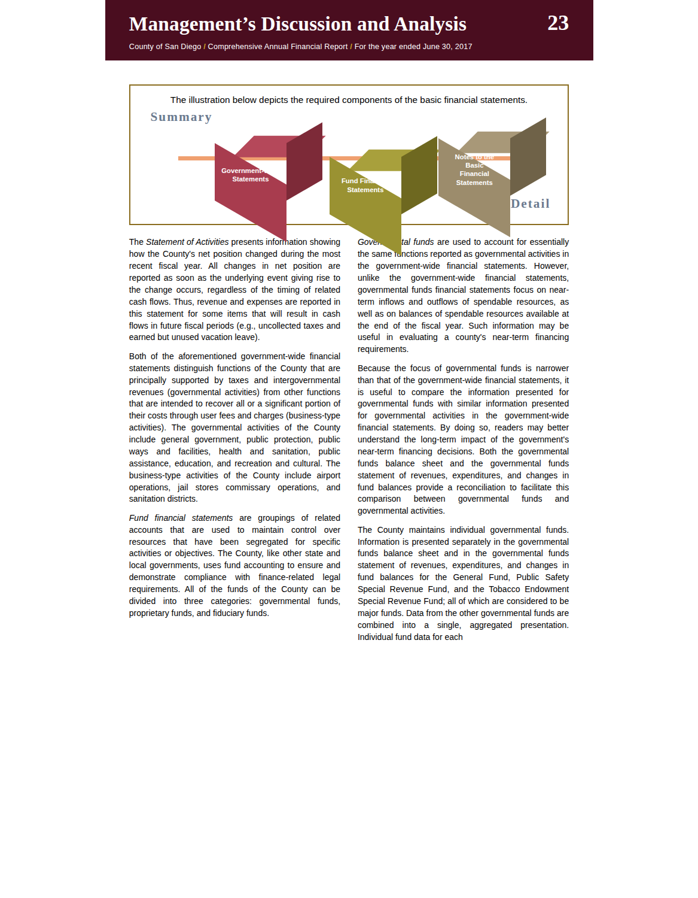23
Management’s Discussion and Analysis
County of San Diego / Comprehensive Annual Financial Report / For the year ended June 30, 2017
The illustration below depicts the required components of the basic financial statements.
Summary
Detail
Government-Wide
Statements
Fund Financial
Statements
Notes to the
Basic
Financial
Statements
The Statement of Activities presents information showing how the County's net position changed during the most recent fiscal year. All changes in net position are reported as soon as the underlying event giving rise to the change occurs, regardless of the timing of related cash flows. Thus, revenue and expenses are reported in this statement for some items that will result in cash flows in future fiscal periods (e.g., uncollected taxes and earned but unused vacation leave).
Both of the aforementioned government-wide financial statements distinguish functions of the County that are principally supported by taxes and intergovernmental revenues (governmental activities) from other functions that are intended to recover all or a significant portion of their costs through user fees and charges (business-type activities). The governmental activities of the County include general government, public protection, public ways and facilities, health and sanitation, public assistance, education, and recreation and cultural. The business-type activities of the County include airport operations, jail stores commissary operations, and sanitation districts.
Fund financial statements are groupings of related accounts that are used to maintain control over resources that have been segregated for specific activities or objectives. The County, like other state and local governments, uses fund accounting to ensure and demonstrate compliance with finance-related legal requirements. All of the funds of the County can be divided into three categories: governmental funds, proprietary funds, and fiduciary funds.
Governmental funds are used to account for essentially the same functions reported as governmental activities in the government-wide financial statements. However, unlike the government-wide financial statements, governmental funds financial statements focus on near-term inflows and outflows of spendable resources, as well as on balances of spendable resources available at the end of the fiscal year. Such information may be useful in evaluating a county's near-term financing requirements.
Because the focus of governmental funds is narrower than that of the government-wide financial statements, it is useful to compare the information presented for governmental funds with similar information presented for governmental activities in the government-wide financial statements. By doing so, readers may better understand the long-term impact of the government's near-term financing decisions. Both the governmental funds balance sheet and the governmental funds statement of revenues, expenditures, and changes in fund balances provide a reconciliation to facilitate this comparison between governmental funds and governmental activities.
The County maintains individual governmental funds. Information is presented separately in the governmental funds balance sheet and in the governmental funds statement of revenues, expenditures, and changes in fund balances for the General Fund, Public Safety Special Revenue Fund, and the Tobacco Endowment Special Revenue Fund; all of which are considered to be major funds. Data from the other governmental funds are combined into a single, aggregated presentation. Individual fund data for each